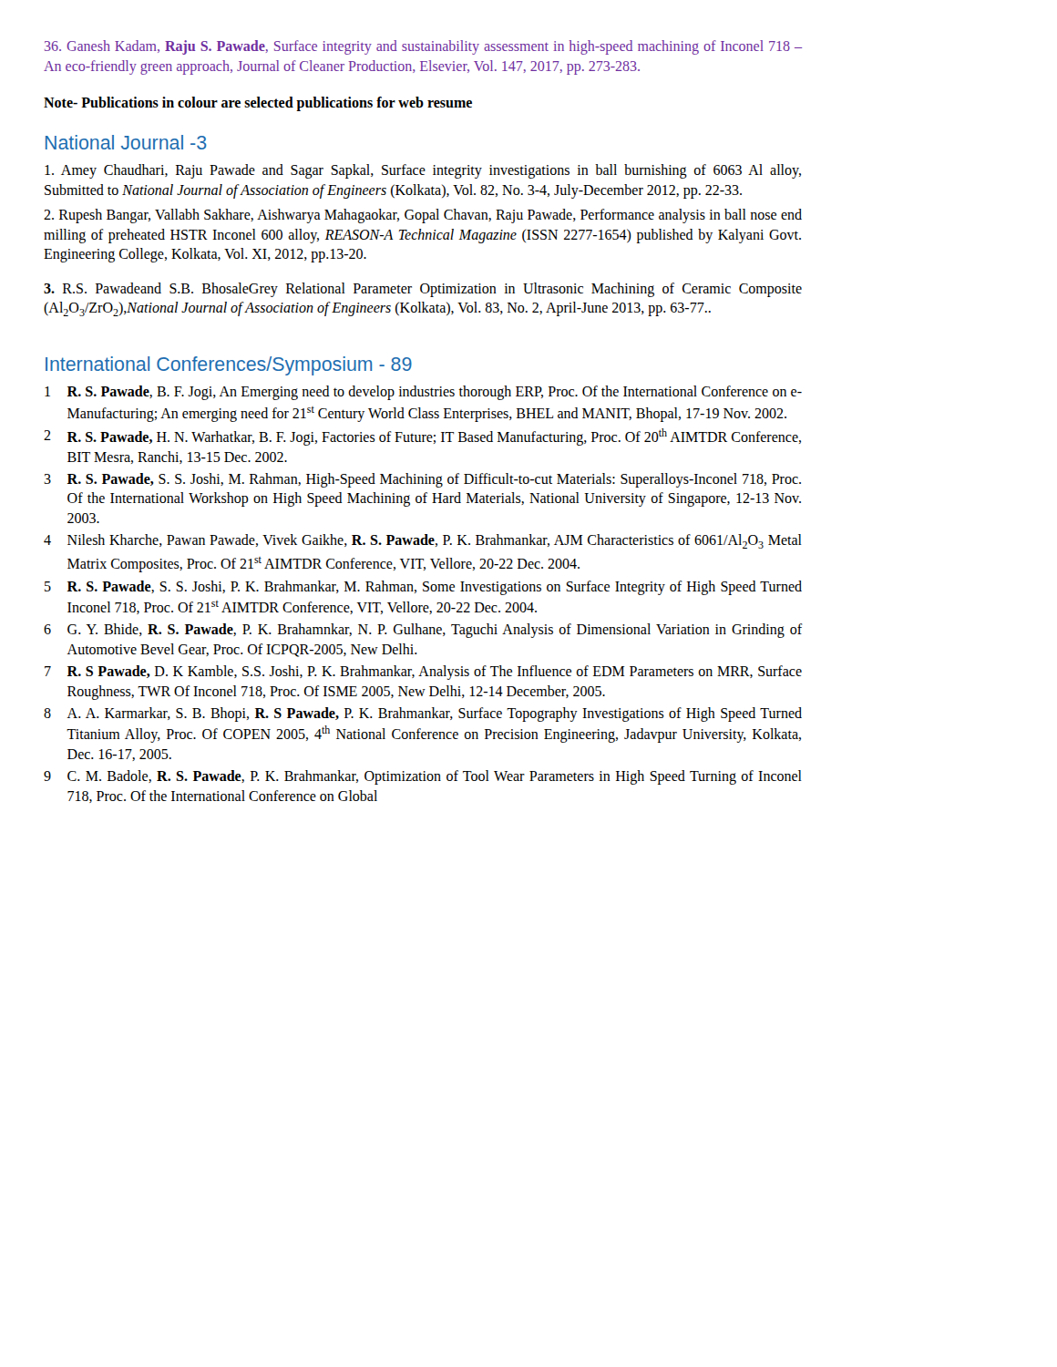36. Ganesh Kadam, Raju S. Pawade, Surface integrity and sustainability assessment in high-speed machining of Inconel 718 – An eco-friendly green approach, Journal of Cleaner Production, Elsevier, Vol. 147, 2017, pp. 273-283.
Note- Publications in colour are selected publications for web resume
National Journal -3
1. Amey Chaudhari, Raju Pawade and Sagar Sapkal, Surface integrity investigations in ball burnishing of 6063 Al alloy, Submitted to National Journal of Association of Engineers (Kolkata), Vol. 82, No. 3-4, July-December 2012, pp. 22-33.
2. Rupesh Bangar, Vallabh Sakhare, Aishwarya Mahagaokar, Gopal Chavan, Raju Pawade, Performance analysis in ball nose end milling of preheated HSTR Inconel 600 alloy, REASON-A Technical Magazine (ISSN 2277-1654) published by Kalyani Govt. Engineering College, Kolkata, Vol. XI, 2012, pp.13-20.
3. R.S. Pawadeand S.B. BhosaleGrey Relational Parameter Optimization in Ultrasonic Machining of Ceramic Composite (Al2O3/ZrO2),National Journal of Association of Engineers (Kolkata), Vol. 83, No. 2, April-June 2013, pp. 63-77..
International Conferences/Symposium - 89
1 R. S. Pawade, B. F. Jogi, An Emerging need to develop industries thorough ERP, Proc. Of the International Conference on e-Manufacturing; An emerging need for 21st Century World Class Enterprises, BHEL and MANIT, Bhopal, 17-19 Nov. 2002.
2 R. S. Pawade, H. N. Warhatkar, B. F. Jogi, Factories of Future; IT Based Manufacturing, Proc. Of 20th AIMTDR Conference, BIT Mesra, Ranchi, 13-15 Dec. 2002.
3 R. S. Pawade, S. S. Joshi, M. Rahman, High-Speed Machining of Difficult-to-cut Materials: Superalloys-Inconel 718, Proc. Of the International Workshop on High Speed Machining of Hard Materials, National University of Singapore, 12-13 Nov. 2003.
4 Nilesh Kharche, Pawan Pawade, Vivek Gaikhe, R. S. Pawade, P. K. Brahmankar, AJM Characteristics of 6061/Al2O3 Metal Matrix Composites, Proc. Of 21st AIMTDR Conference, VIT, Vellore, 20-22 Dec. 2004.
5 R. S. Pawade, S. S. Joshi, P. K. Brahmankar, M. Rahman, Some Investigations on Surface Integrity of High Speed Turned Inconel 718, Proc. Of 21st AIMTDR Conference, VIT, Vellore, 20-22 Dec. 2004.
6 G. Y. Bhide, R. S. Pawade, P. K. Brahamnkar, N. P. Gulhane, Taguchi Analysis of Dimensional Variation in Grinding of Automotive Bevel Gear, Proc. Of ICPQR-2005, New Delhi.
7 R. S Pawade, D. K Kamble, S.S. Joshi, P. K. Brahmankar, Analysis of The Influence of EDM Parameters on MRR, Surface Roughness, TWR Of Inconel 718, Proc. Of ISME 2005, New Delhi, 12-14 December, 2005.
8 A. A. Karmarkar, S. B. Bhopi, R. S Pawade, P. K. Brahmankar, Surface Topography Investigations of High Speed Turned Titanium Alloy, Proc. Of COPEN 2005, 4th National Conference on Precision Engineering, Jadavpur University, Kolkata, Dec. 16-17, 2005.
9 C. M. Badole, R. S. Pawade, P. K. Brahmankar, Optimization of Tool Wear Parameters in High Speed Turning of Inconel 718, Proc. Of the International Conference on Global